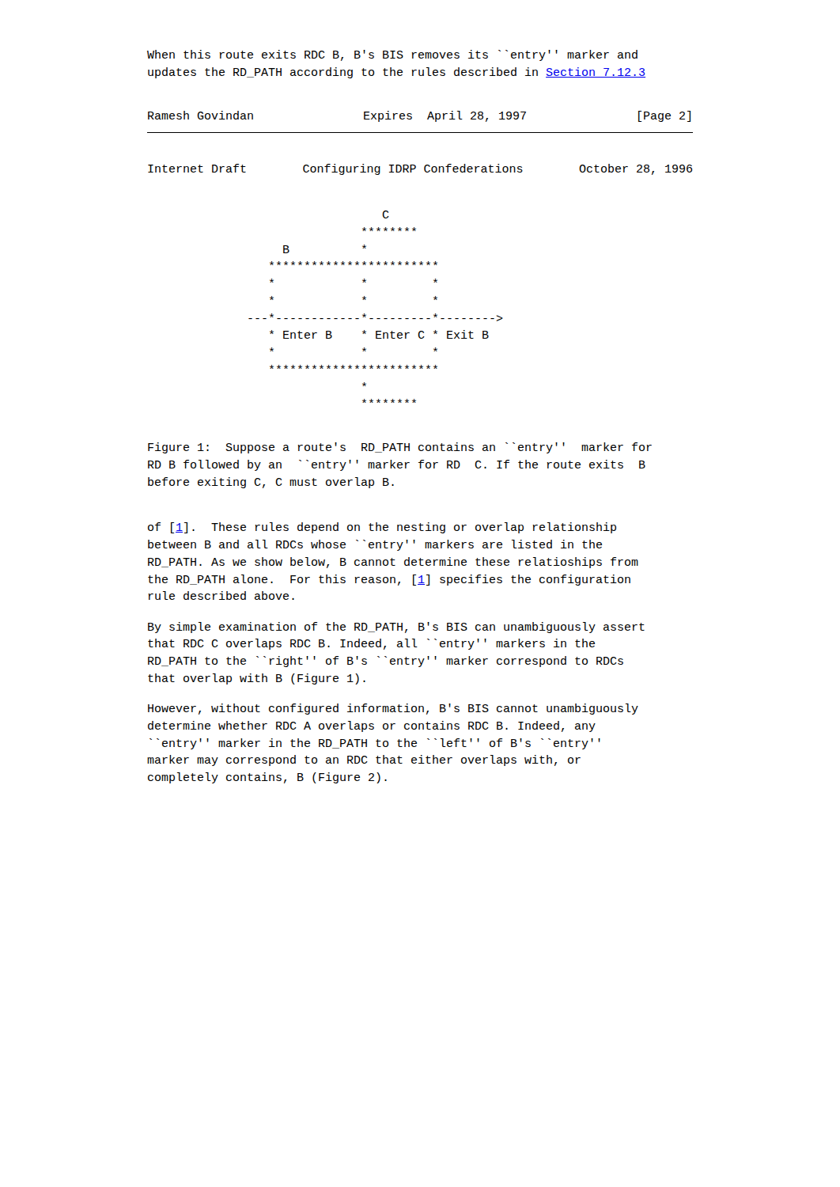When this route exits RDC B, B's BIS removes its ``entry'' marker and updates the RD_PATH according to the rules described in Section 7.12.3
Ramesh Govindan Expires April 28, 1997[Page 2]
Internet Draft Configuring IDRP Confederations October 28, 1996
                                 C
                              ********
                   B          *
                 ************************
                 *            *         *
                 *            *         *
              ---*------------*---------*-------->
                 * Enter B    * Enter C * Exit B
                 *            *         *
                 ************************
                              *
                              ********
Figure 1: Suppose a route's RD_PATH contains an ``entry'' marker for RD B followed by an ``entry'' marker for RD C. If the route exits B before exiting C, C must overlap B.
of [1]. These rules depend on the nesting or overlap relationship between B and all RDCs whose ``entry'' markers are listed in the RD_PATH. As we show below, B cannot determine these relatioships from the RD_PATH alone. For this reason, [1] specifies the configuration rule described above.
By simple examination of the RD_PATH, B's BIS can unambiguously assert that RDC C overlaps RDC B. Indeed, all ``entry'' markers in the RD_PATH to the ``right'' of B's ``entry'' marker correspond to RDCs that overlap with B (Figure 1).
However, without configured information, B's BIS cannot unambiguously determine whether RDC A overlaps or contains RDC B. Indeed, any ``entry'' marker in the RD_PATH to the ``left'' of B's ``entry'' marker may correspond to an RDC that either overlaps with, or completely contains, B (Figure 2).